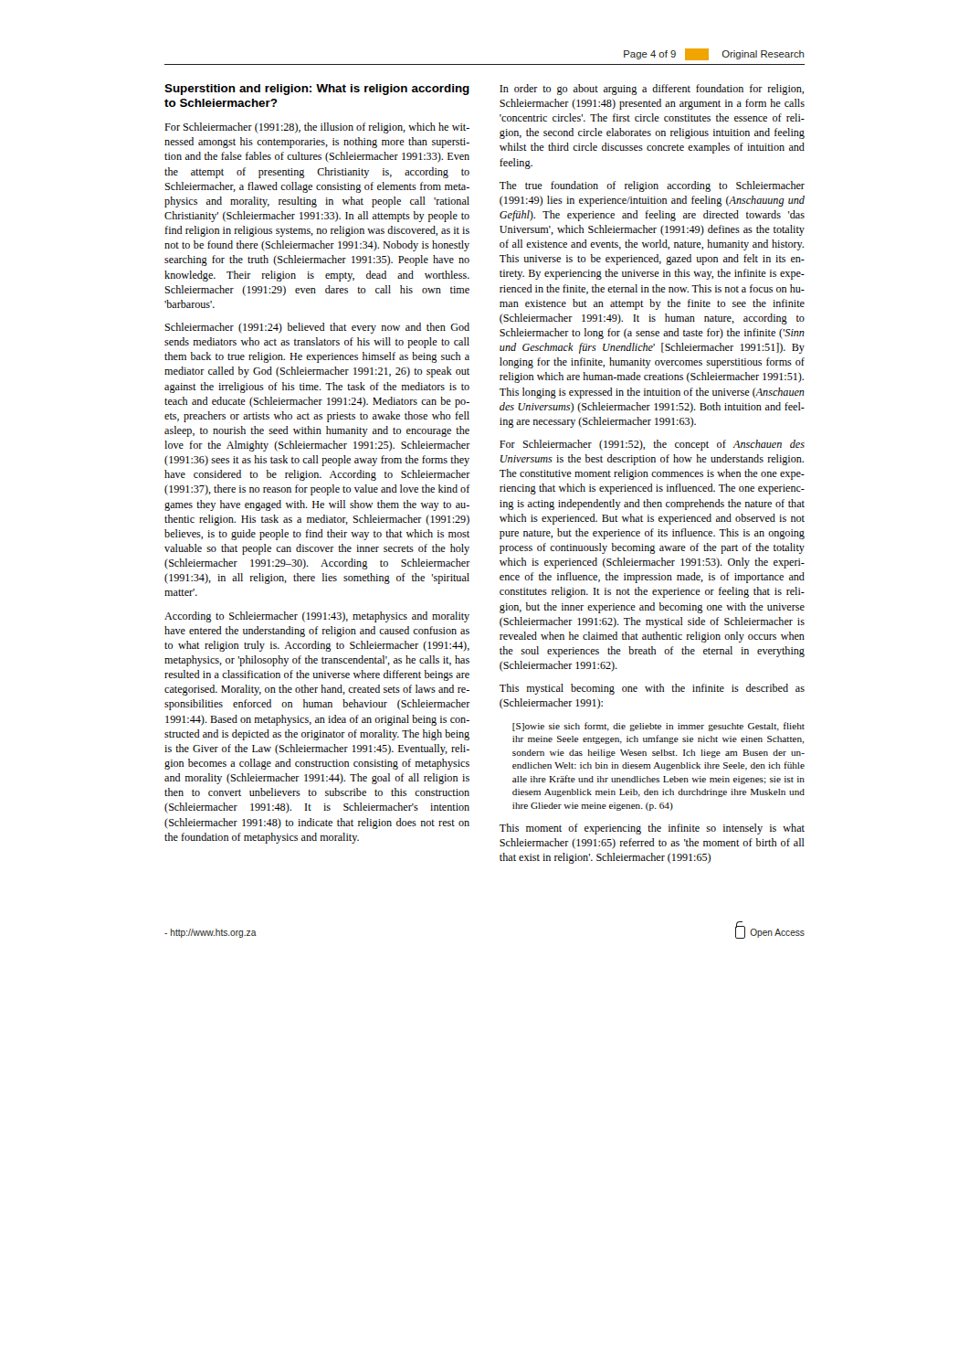Page 4 of 9 Original Research
Superstition and religion: What is religion according to Schleiermacher?
For Schleiermacher (1991:28), the illusion of religion, which he witnessed amongst his contemporaries, is nothing more than superstition and the false fables of cultures (Schleiermacher 1991:33). Even the attempt of presenting Christianity is, according to Schleiermacher, a flawed collage consisting of elements from metaphysics and morality, resulting in what people call 'rational Christianity' (Schleiermacher 1991:33). In all attempts by people to find religion in religious systems, no religion was discovered, as it is not to be found there (Schleiermacher 1991:34). Nobody is honestly searching for the truth (Schleiermacher 1991:35). People have no knowledge. Their religion is empty, dead and worthless. Schleiermacher (1991:29) even dares to call his own time 'barbarous'.
Schleiermacher (1991:24) believed that every now and then God sends mediators who act as translators of his will to people to call them back to true religion. He experiences himself as being such a mediator called by God (Schleiermacher 1991:21, 26) to speak out against the irreligious of his time. The task of the mediators is to teach and educate (Schleiermacher 1991:24). Mediators can be poets, preachers or artists who act as priests to awake those who fell asleep, to nourish the seed within humanity and to encourage the love for the Almighty (Schleiermacher 1991:25). Schleiermacher (1991:36) sees it as his task to call people away from the forms they have considered to be religion. According to Schleiermacher (1991:37), there is no reason for people to value and love the kind of games they have engaged with. He will show them the way to authentic religion. His task as a mediator, Schleiermacher (1991:29) believes, is to guide people to find their way to that which is most valuable so that people can discover the inner secrets of the holy (Schleiermacher 1991:29–30). According to Schleiermacher (1991:34), in all religion, there lies something of the 'spiritual matter'.
According to Schleiermacher (1991:43), metaphysics and morality have entered the understanding of religion and caused confusion as to what religion truly is. According to Schleiermacher (1991:44), metaphysics, or 'philosophy of the transcendental', as he calls it, has resulted in a classification of the universe where different beings are categorised. Morality, on the other hand, created sets of laws and responsibilities enforced on human behaviour (Schleiermacher 1991:44). Based on metaphysics, an idea of an original being is constructed and is depicted as the originator of morality. The high being is the Giver of the Law (Schleiermacher 1991:45). Eventually, religion becomes a collage and construction consisting of metaphysics and morality (Schleiermacher 1991:44). The goal of all religion is then to convert unbelievers to subscribe to this construction (Schleiermacher 1991:48). It is Schleiermacher's intention (Schleiermacher 1991:48) to indicate that religion does not rest on the foundation of metaphysics and morality.
In order to go about arguing a different foundation for religion, Schleiermacher (1991:48) presented an argument in a form he calls 'concentric circles'. The first circle constitutes the essence of religion, the second circle elaborates on religious intuition and feeling whilst the third circle discusses concrete examples of intuition and feeling.
The true foundation of religion according to Schleiermacher (1991:49) lies in experience/intuition and feeling (Anschauung und Gefühl). The experience and feeling are directed towards 'das Universum', which Schleiermacher (1991:49) defines as the totality of all existence and events, the world, nature, humanity and history. This universe is to be experienced, gazed upon and felt in its entirety. By experiencing the universe in this way, the infinite is experienced in the finite, the eternal in the now. This is not a focus on human existence but an attempt by the finite to see the infinite (Schleiermacher 1991:49). It is human nature, according to Schleiermacher to long for (a sense and taste for) the infinite ('Sinn und Geschmack fürs Unendliche' [Schleiermacher 1991:51]). By longing for the infinite, humanity overcomes superstitious forms of religion which are human-made creations (Schleiermacher 1991:51). This longing is expressed in the intuition of the universe (Anschauen des Universums) (Schleiermacher 1991:52). Both intuition and feeling are necessary (Schleiermacher 1991:63).
For Schleiermacher (1991:52), the concept of Anschauen des Universums is the best description of how he understands religion. The constitutive moment religion commences is when the one experiencing that which is experienced is influenced. The one experiencing is acting independently and then comprehends the nature of that which is experienced. But what is experienced and observed is not pure nature, but the experience of its influence. This is an ongoing process of continuously becoming aware of the part of the totality which is experienced (Schleiermacher 1991:53). Only the experience of the influence, the impression made, is of importance and constitutes religion. It is not the experience or feeling that is religion, but the inner experience and becoming one with the universe (Schleiermacher 1991:62). The mystical side of Schleiermacher is revealed when he claimed that authentic religion only occurs when the soul experiences the breath of the eternal in everything (Schleiermacher 1991:62).
This mystical becoming one with the infinite is described as (Schleiermacher 1991):
[S]owie sie sich formt, die geliebte in immer gesuchte Gestalt, flieht ihr meine Seele entgegen, ich umfange sie nicht wie einen Schatten, sondern wie das heilige Wesen selbst. Ich liege am Busen der unendlichen Welt: ich bin in diesem Augenblick ihre Seele, den ich fühle alle ihre Kräfte und ihr unendliches Leben wie mein eigenes; sie ist in diesem Augenblick mein Leib, den ich durchdringe ihre Muskeln und ihre Glieder wie meine eigenen. (p. 64)
This moment of experiencing the infinite so intensely is what Schleiermacher (1991:65) referred to as 'the moment of birth of all that exist in religion'. Schleiermacher (1991:65)
- http://www.hts.org.za Open Access